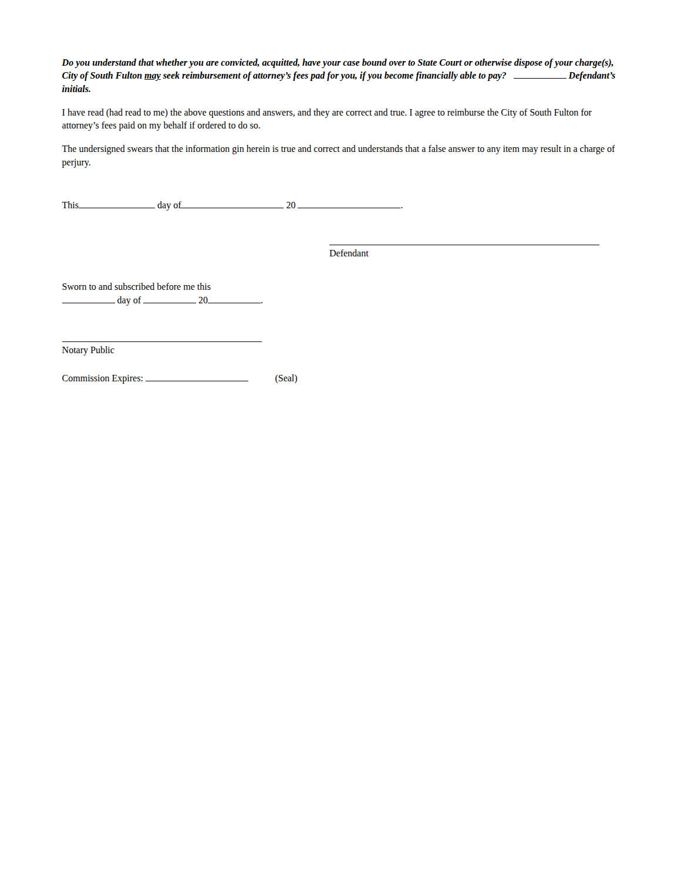Do you understand that whether you are convicted, acquitted, have your case bound over to State Court or otherwise dispose of your charge(s), City of South Fulton may seek reimbursement of attorney’s fees pad for you, if you become financially able to pay? Defendant’s initials.
I have read (had read to me) the above questions and answers, and they are correct and true. I agree to reimburse the City of South Fulton for attorney’s fees paid on my behalf if ordered to do so.
The undersigned swears that the information gin herein is true and correct and understands that a false answer to any item may result in a charge of perjury.
This day of 20 .
Defendant
Sworn to and subscribed before me this
day of 20 .
Notary Public
Commission Expires: (Seal)